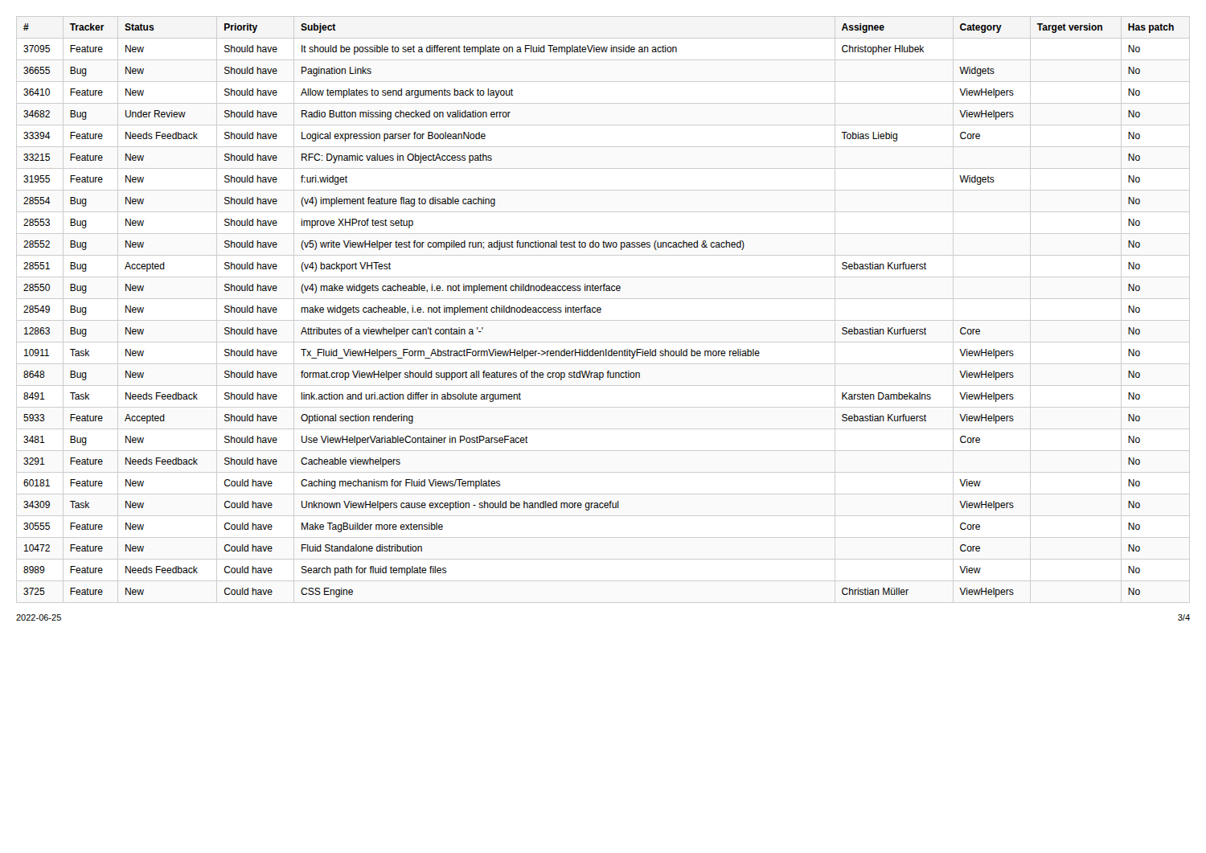| # | Tracker | Status | Priority | Subject | Assignee | Category | Target version | Has patch |
| --- | --- | --- | --- | --- | --- | --- | --- | --- |
| 37095 | Feature | New | Should have | It should be possible to set a different template on a Fluid TemplateView inside an action | Christopher Hlubek | | | No |
| 36655 | Bug | New | Should have | Pagination Links | | Widgets | | No |
| 36410 | Feature | New | Should have | Allow templates to send arguments back to layout | | ViewHelpers | | No |
| 34682 | Bug | Under Review | Should have | Radio Button missing checked on validation error | | ViewHelpers | | No |
| 33394 | Feature | Needs Feedback | Should have | Logical expression parser for BooleanNode | Tobias Liebig | Core | | No |
| 33215 | Feature | New | Should have | RFC: Dynamic values in ObjectAccess paths | | | | No |
| 31955 | Feature | New | Should have | f:uri.widget | | Widgets | | No |
| 28554 | Bug | New | Should have | (v4) implement feature flag to disable caching | | | | No |
| 28553 | Bug | New | Should have | improve XHProf test setup | | | | No |
| 28552 | Bug | New | Should have | (v5) write ViewHelper test for compiled run; adjust functional test to do two passes (uncached & cached) | | | | No |
| 28551 | Bug | Accepted | Should have | (v4) backport VHTest | Sebastian Kurfuerst | | | No |
| 28550 | Bug | New | Should have | (v4) make widgets cacheable, i.e. not implement childnodeaccess interface | | | | No |
| 28549 | Bug | New | Should have | make widgets cacheable, i.e. not implement childnodeaccess interface | | | | No |
| 12863 | Bug | New | Should have | Attributes of a viewhelper can't contain a '-' | Sebastian Kurfuerst | Core | | No |
| 10911 | Task | New | Should have | Tx_Fluid_ViewHelpers_Form_AbstractFormViewHelper->renderHiddenIdentityField should be more reliable | | ViewHelpers | | No |
| 8648 | Bug | New | Should have | format.crop ViewHelper should support all features of the crop stdWrap function | | ViewHelpers | | No |
| 8491 | Task | Needs Feedback | Should have | link.action and uri.action differ in absolute argument | Karsten Dambekalns | ViewHelpers | | No |
| 5933 | Feature | Accepted | Should have | Optional section rendering | Sebastian Kurfuerst | ViewHelpers | | No |
| 3481 | Bug | New | Should have | Use ViewHelperVariableContainer in PostParseFacet | | Core | | No |
| 3291 | Feature | Needs Feedback | Should have | Cacheable viewhelpers | | | | No |
| 60181 | Feature | New | Could have | Caching mechanism for Fluid Views/Templates | | View | | No |
| 34309 | Task | New | Could have | Unknown ViewHelpers cause exception - should be handled more graceful | | ViewHelpers | | No |
| 30555 | Feature | New | Could have | Make TagBuilder more extensible | | Core | | No |
| 10472 | Feature | New | Could have | Fluid Standalone distribution | | Core | | No |
| 8989 | Feature | Needs Feedback | Could have | Search path for fluid template files | | View | | No |
| 3725 | Feature | New | Could have | CSS Engine | Christian Müller | ViewHelpers | | No |
2022-06-25 3/4